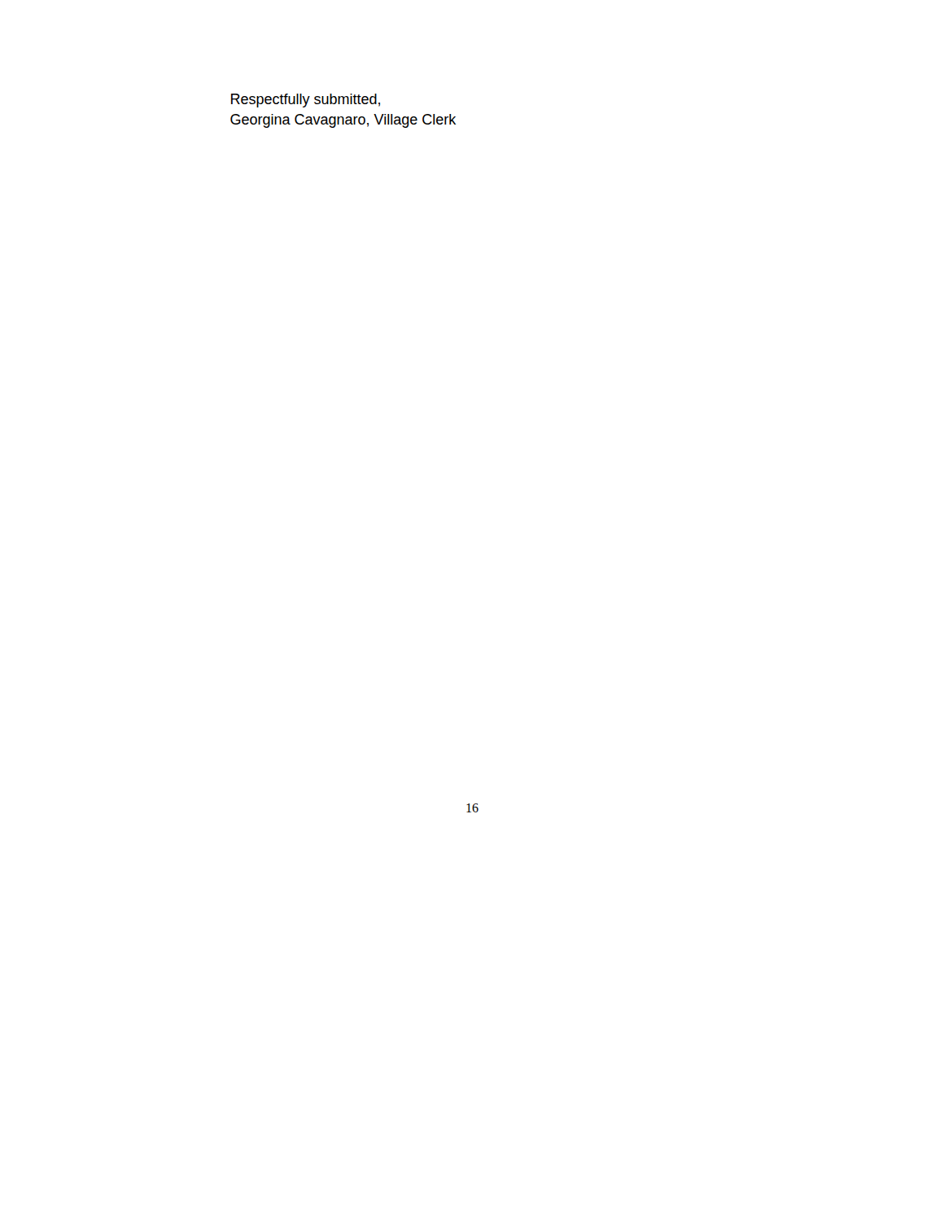Respectfully submitted,
Georgina Cavagnaro, Village Clerk
16